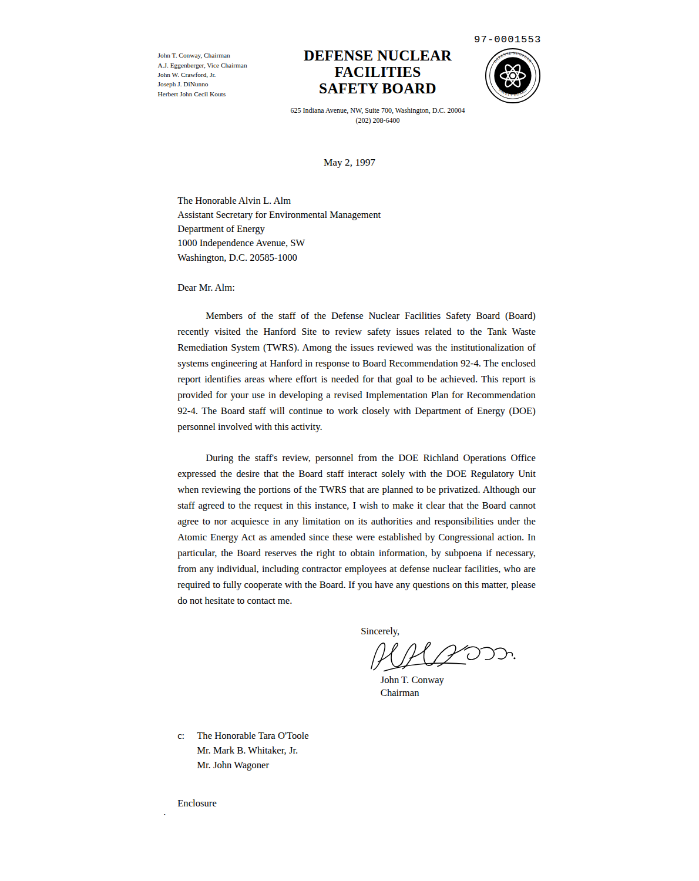97-0001553
John T. Conway, Chairman
A.J. Eggenberger, Vice Chairman
John W. Crawford, Jr.
Joseph J. DiNunno
Herbert John Cecil Kouts
DEFENSE NUCLEAR FACILITIES
SAFETY BOARD
625 Indiana Avenue, NW, Suite 700, Washington, D.C. 20004
(202) 208-6400
DEFENSE NUCLEAR SAFETY BOARD
May 2, 1997
The Honorable Alvin L. Alm
Assistant Secretary for Environmental Management
Department of Energy
1000 Independence Avenue, SW
Washington, D.C. 20585-1000
Dear Mr. Alm:
Members of the staff of the Defense Nuclear Facilities Safety Board (Board) recently visited the Hanford Site to review safety issues related to the Tank Waste Remediation System (TWRS). Among the issues reviewed was the institutionalization of systems engineering at Hanford in response to Board Recommendation 92-4. The enclosed report identifies areas where effort is needed for that goal to be achieved. This report is provided for your use in developing a revised Implementation Plan for Recommendation 92-4. The Board staff will continue to work closely with Department of Energy (DOE) personnel involved with this activity.
During the staff's review, personnel from the DOE Richland Operations Office expressed the desire that the Board staff interact solely with the DOE Regulatory Unit when reviewing the portions of the TWRS that are planned to be privatized. Although our staff agreed to the request in this instance, I wish to make it clear that the Board cannot agree to nor acquiesce in any limitation on its authorities and responsibilities under the Atomic Energy Act as amended since these were established by Congressional action. In particular, the Board reserves the right to obtain information, by subpoena if necessary, from any individual, including contractor employees at defense nuclear facilities, who are required to fully cooperate with the Board. If you have any questions on this matter, please do not hesitate to contact me.
Sincerely,
John T. Conway
Chairman
c:
The Honorable Tara O'Toole
Mr. Mark B. Whitaker, Jr.
Mr. John Wagoner
Enclosure
.